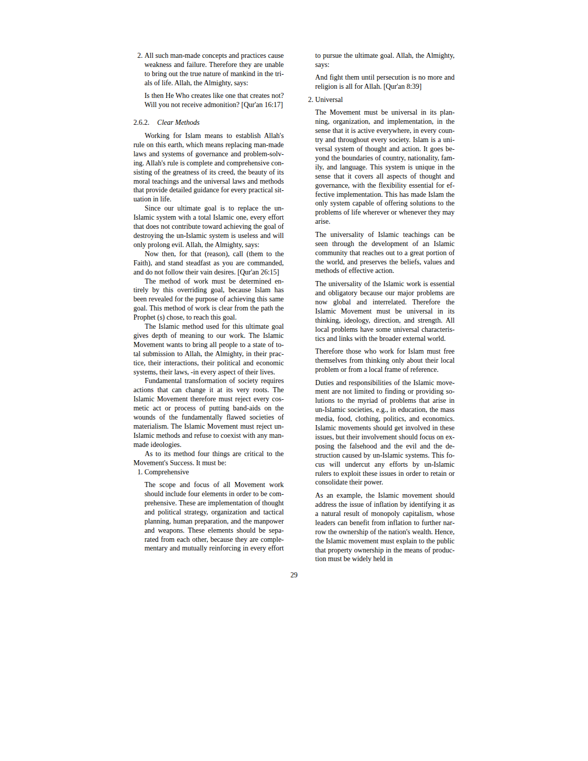All such man-made concepts and practices cause weakness and failure. Therefore they are unable to bring out the true nature of mankind in the trials of life. Allah, the Almighty, says:
Is then He Who creates like one that creates not? Will you not receive admonition? [Qur'an 16:17]
2.6.2. Clear Methods
Working for Islam means to establish Allah's rule on this earth, which means replacing man-made laws and systems of governance and problem-solving. Allah's rule is complete and comprehensive consisting of the greatness of its creed, the beauty of its moral teachings and the universal laws and methods that provide detailed guidance for every practical situation in life.
Since our ultimate goal is to replace the un-Islamic system with a total Islamic one, every effort that does not contribute toward achieving the goal of destroying the un-Islamic system is useless and will only prolong evil. Allah, the Almighty, says:
Now then, for that (reason), call (them to the Faith), and stand steadfast as you are commanded, and do not follow their vain desires. [Qur'an 26:15]
The method of work must be determined entirely by this overriding goal, because Islam has been revealed for the purpose of achieving this same goal. This method of work is clear from the path the Prophet (s) chose, to reach this goal.
The Islamic method used for this ultimate goal gives depth of meaning to our work. The Islamic Movement wants to bring all people to a state of total submission to Allah, the Almighty, in their practice, their interactions, their political and economic systems, their laws, -in every aspect of their lives.
Fundamental transformation of society requires actions that can change it at its very roots. The Islamic Movement therefore must reject every cosmetic act or process of putting band-aids on the wounds of the fundamentally flawed societies of materialism. The Islamic Movement must reject un-Islamic methods and refuse to coexist with any man-made ideologies.
As to its method four things are critical to the Movement's Success. It must be:
Comprehensive
The scope and focus of all Movement work should include four elements in order to be comprehensive. These are implementation of thought and political strategy, organization and tactical planning, human preparation, and the manpower and weapons. These elements should be separated from each other, because they are complementary and mutually reinforcing in every effort to pursue the ultimate goal. Allah, the Almighty, says:
And fight them until persecution is no more and religion is all for Allah. [Qur'an 8:39]
Universal
The Movement must be universal in its planning, organization, and implementation, in the sense that it is active everywhere, in every country and throughout every society. Islam is a universal system of thought and action. It goes beyond the boundaries of country, nationality, family, and language. This system is unique in the sense that it covers all aspects of thought and governance, with the flexibility essential for effective implementation. This has made Islam the only system capable of offering solutions to the problems of life wherever or whenever they may arise.
The universality of Islamic teachings can be seen through the development of an Islamic community that reaches out to a great portion of the world, and preserves the beliefs, values and methods of effective action.
The universality of the Islamic work is essential and obligatory because our major problems are now global and interrelated. Therefore the Islamic Movement must be universal in its thinking, ideology, direction, and strength. All local problems have some universal characteristics and links with the broader external world.
Therefore those who work for Islam must free themselves from thinking only about their local problem or from a local frame of reference.
Duties and responsibilities of the Islamic movement are not limited to finding or providing solutions to the myriad of problems that arise in un-Islamic societies, e.g., in education, the mass media, food, clothing, politics, and economics. Islamic movements should get involved in these issues, but their involvement should focus on exposing the falsehood and the evil and the destruction caused by un-Islamic systems. This focus will undercut any efforts by un-Islamic rulers to exploit these issues in order to retain or consolidate their power.
As an example, the Islamic movement should address the issue of inflation by identifying it as a natural result of monopoly capitalism, whose leaders can benefit from inflation to further narrow the ownership of the nation's wealth. Hence, the Islamic movement must explain to the public that property ownership in the means of production must be widely held in
29